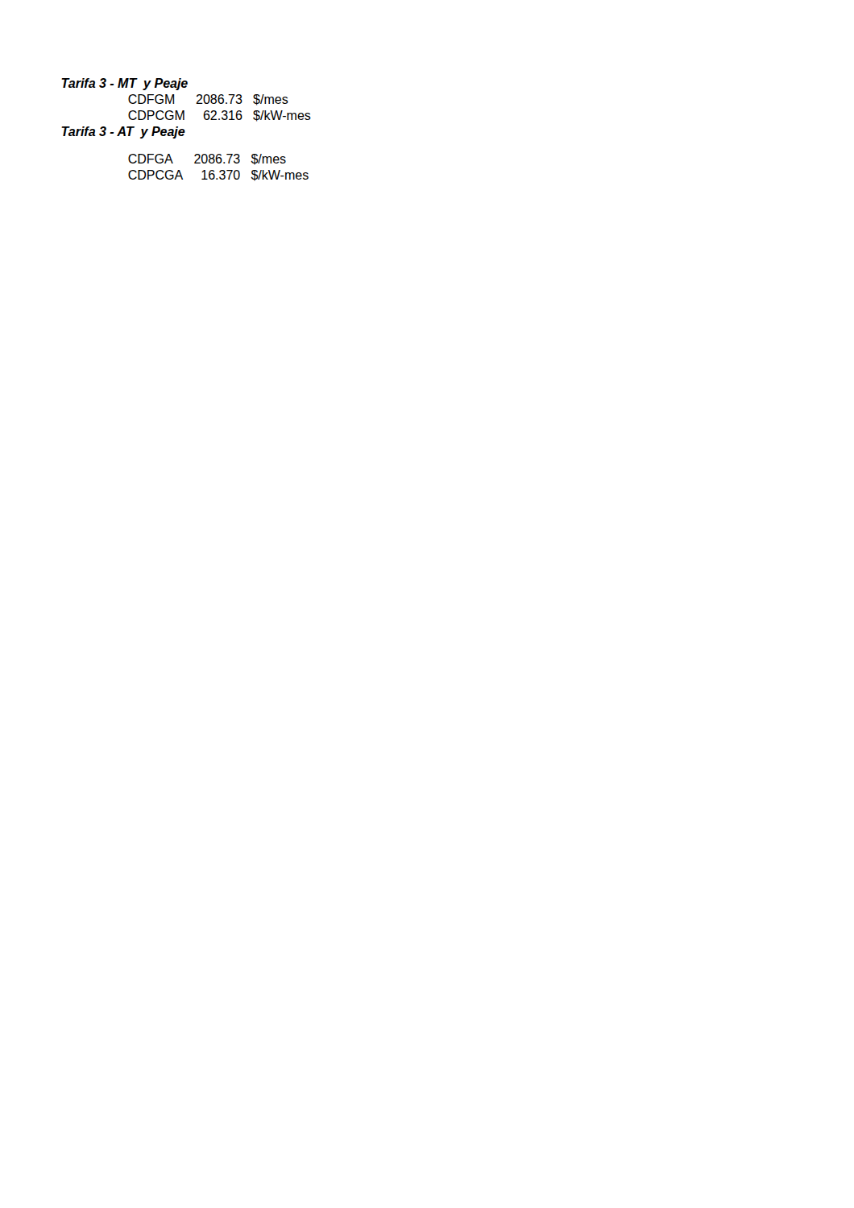Tarifa 3 - MT y Peaje
| CDFGM | 2086.73 | $/mes |
| CDPCGM | 62.316 | $/kW-mes |
Tarifa 3 - AT y Peaje
| CDFGA | 2086.73 | $/mes |
| CDPCGA | 16.370 | $/kW-mes |